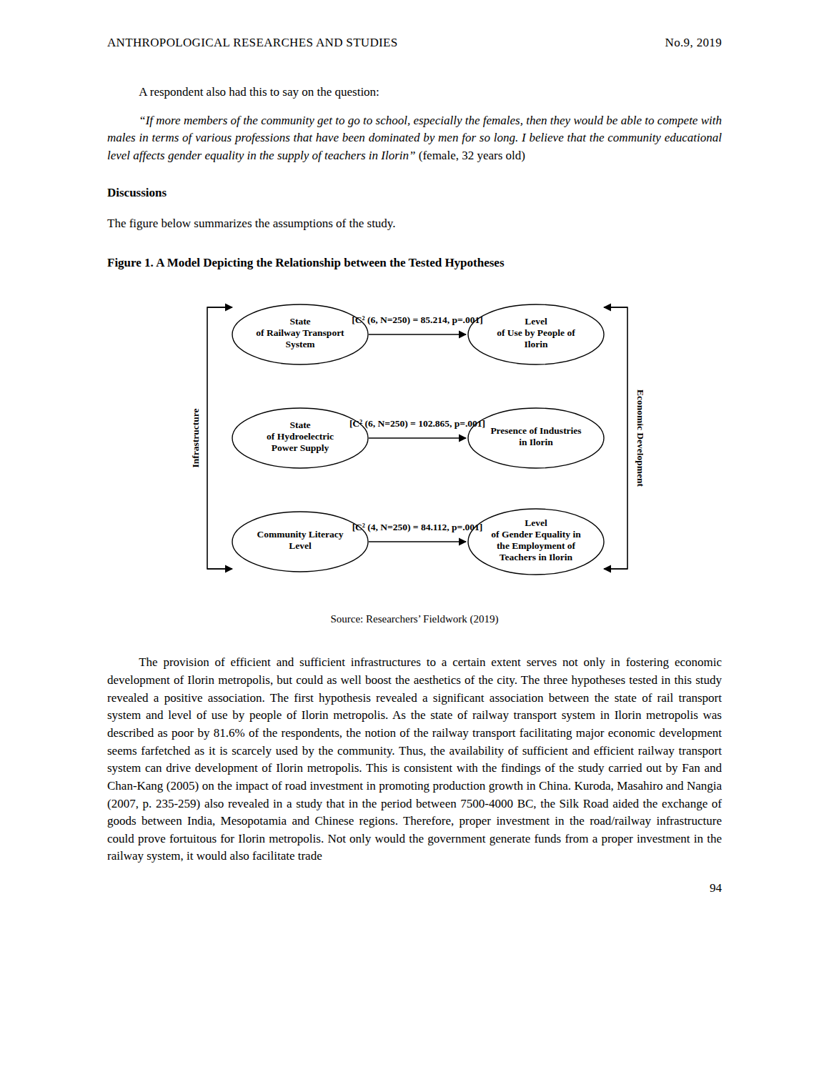Anthropological Researches and Studies No.9, 2019
A respondent also had this to say on the question:
“If more members of the community get to go to school, especially the females, then they would be able to compete with males in terms of various professions that have been dominated by men for so long. I believe that the community educational level affects gender equality in the supply of teachers in Ilorin” (female, 32 years old)
Discussions
The figure below summarizes the assumptions of the study.
Figure 1. A Model Depicting the Relationship between the Tested Hypotheses
State of Railway Transport System State of Hydroelectric Power Supply Community Literacy Level Level of Use by People of Ilorin Presence of Industries in Ilorin Level of Gender Equality in the Employment of Teachers in Ilorin [C² (6, N=250) = 85.214, p=.001] [C² (6, N=250) = 102.865, p=.001] [C² (4, N=250) = 84.112, p=.001] Infrastructure Economic Development
Source: Researchers’ Fieldwork (2019)
The provision of efficient and sufficient infrastructures to a certain extent serves not only in fostering economic development of Ilorin metropolis, but could as well boost the aesthetics of the city. The three hypotheses tested in this study revealed a positive association. The first hypothesis revealed a significant association between the state of rail transport system and level of use by people of Ilorin metropolis. As the state of railway transport system in Ilorin metropolis was described as poor by 81.6% of the respondents, the notion of the railway transport facilitating major economic development seems farfetched as it is scarcely used by the community. Thus, the availability of sufficient and efficient railway transport system can drive development of Ilorin metropolis. This is consistent with the findings of the study carried out by Fan and Chan-Kang (2005) on the impact of road investment in promoting production growth in China. Kuroda, Masahiro and Nangia (2007, p. 235-259) also revealed in a study that in the period between 7500-4000 BC, the Silk Road aided the exchange of goods between India, Mesopotamia and Chinese regions. Therefore, proper investment in the road/railway infrastructure could prove fortuitous for Ilorin metropolis. Not only would the government generate funds from a proper investment in the railway system, it would also facilitate trade
94